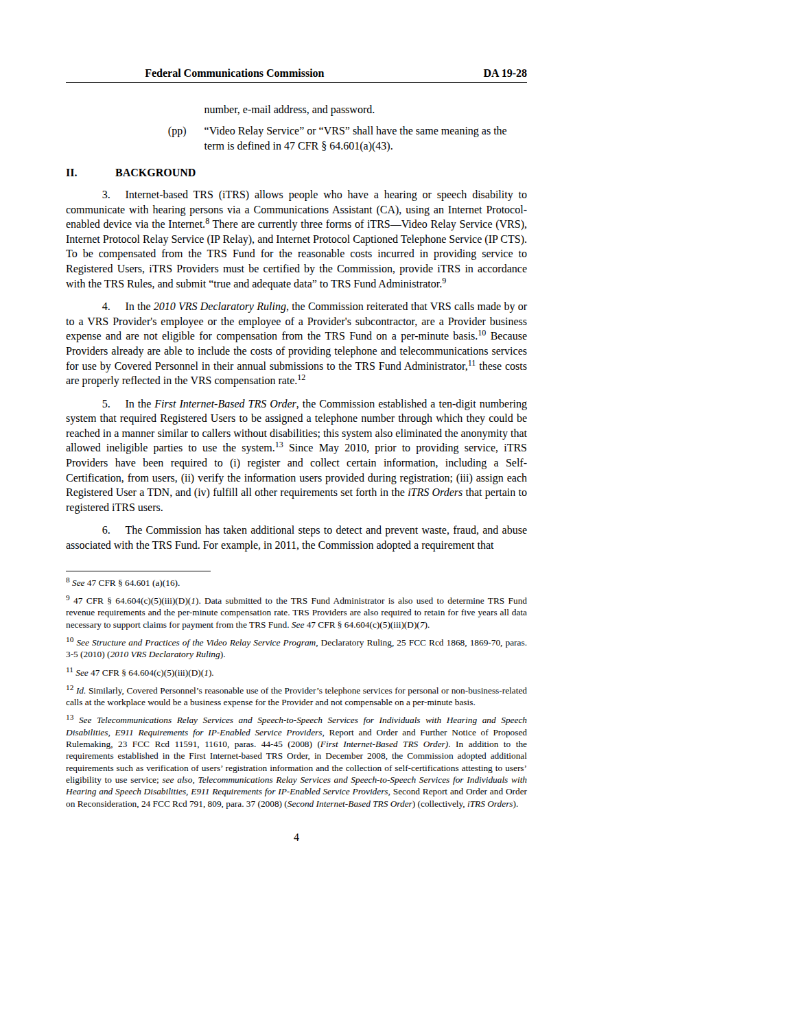Federal Communications Commission DA 19-28
number, e-mail address, and password.
(pp) “Video Relay Service” or “VRS” shall have the same meaning as the term is defined in 47 CFR § 64.601(a)(43).
II. BACKGROUND
3. Internet-based TRS (iTRS) allows people who have a hearing or speech disability to communicate with hearing persons via a Communications Assistant (CA), using an Internet Protocol-enabled device via the Internet.8 There are currently three forms of iTRS—Video Relay Service (VRS), Internet Protocol Relay Service (IP Relay), and Internet Protocol Captioned Telephone Service (IP CTS). To be compensated from the TRS Fund for the reasonable costs incurred in providing service to Registered Users, iTRS Providers must be certified by the Commission, provide iTRS in accordance with the TRS Rules, and submit “true and adequate data” to TRS Fund Administrator.9
4. In the 2010 VRS Declaratory Ruling, the Commission reiterated that VRS calls made by or to a VRS Provider's employee or the employee of a Provider's subcontractor, are a Provider business expense and are not eligible for compensation from the TRS Fund on a per-minute basis.10 Because Providers already are able to include the costs of providing telephone and telecommunications services for use by Covered Personnel in their annual submissions to the TRS Fund Administrator,11 these costs are properly reflected in the VRS compensation rate.12
5. In the First Internet-Based TRS Order, the Commission established a ten-digit numbering system that required Registered Users to be assigned a telephone number through which they could be reached in a manner similar to callers without disabilities; this system also eliminated the anonymity that allowed ineligible parties to use the system.13 Since May 2010, prior to providing service, iTRS Providers have been required to (i) register and collect certain information, including a Self-Certification, from users, (ii) verify the information users provided during registration; (iii) assign each Registered User a TDN, and (iv) fulfill all other requirements set forth in the iTRS Orders that pertain to registered iTRS users.
6. The Commission has taken additional steps to detect and prevent waste, fraud, and abuse associated with the TRS Fund. For example, in 2011, the Commission adopted a requirement that
8 See 47 CFR § 64.601 (a)(16).
9 47 CFR § 64.604(c)(5)(iii)(D)(1). Data submitted to the TRS Fund Administrator is also used to determine TRS Fund revenue requirements and the per-minute compensation rate. TRS Providers are also required to retain for five years all data necessary to support claims for payment from the TRS Fund. See 47 CFR § 64.604(c)(5)(iii)(D)(7).
10 See Structure and Practices of the Video Relay Service Program, Declaratory Ruling, 25 FCC Rcd 1868, 1869-70, paras. 3-5 (2010) (2010 VRS Declaratory Ruling).
11 See 47 CFR § 64.604(c)(5)(iii)(D)(1).
12 Id. Similarly, Covered Personnel’s reasonable use of the Provider’s telephone services for personal or non-business-related calls at the workplace would be a business expense for the Provider and not compensable on a per-minute basis.
13 See Telecommunications Relay Services and Speech-to-Speech Services for Individuals with Hearing and Speech Disabilities, E911 Requirements for IP-Enabled Service Providers, Report and Order and Further Notice of Proposed Rulemaking, 23 FCC Rcd 11591, 11610, paras. 44-45 (2008) (First Internet-Based TRS Order). In addition to the requirements established in the First Internet-based TRS Order, in December 2008, the Commission adopted additional requirements such as verification of users’ registration information and the collection of self-certifications attesting to users’ eligibility to use service; see also, Telecommunications Relay Services and Speech-to-Speech Services for Individuals with Hearing and Speech Disabilities, E911 Requirements for IP-Enabled Service Providers, Second Report and Order and Order on Reconsideration, 24 FCC Rcd 791, 809, para. 37 (2008) (Second Internet-Based TRS Order) (collectively, iTRS Orders).
4